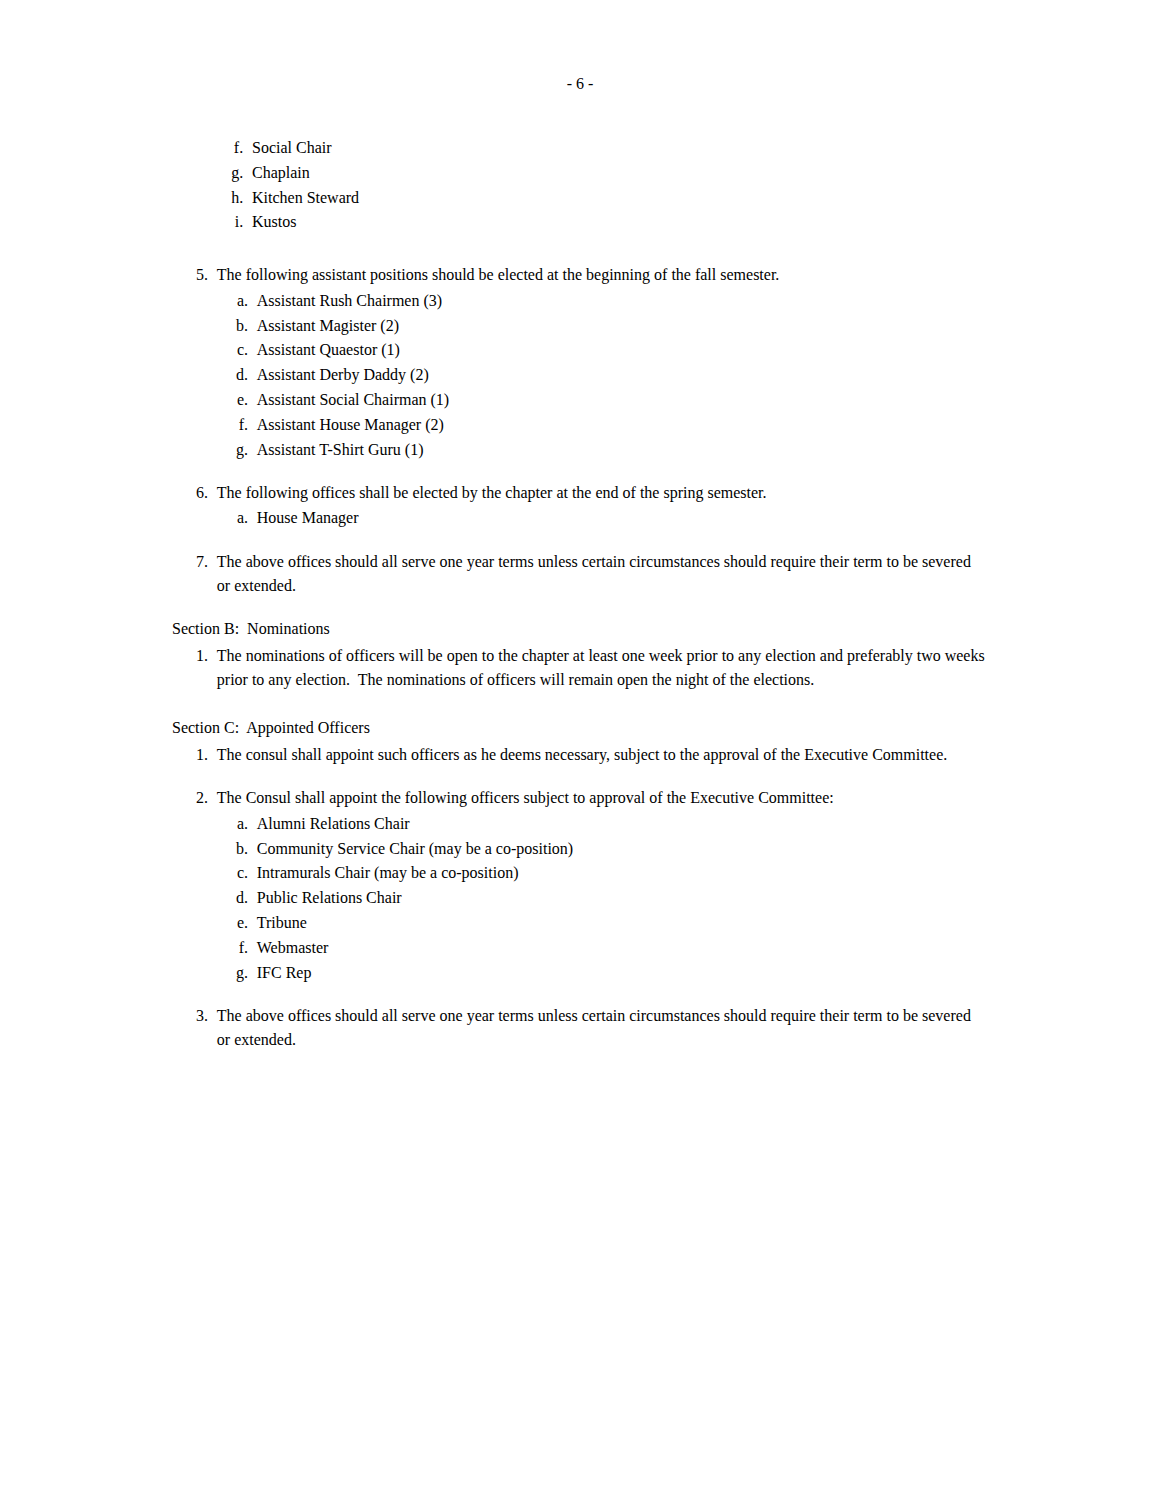- 6 -
Social Chair
Chaplain
Kitchen Steward
Kustos
The following assistant positions should be elected at the beginning of the fall semester.
Assistant Rush Chairmen (3)
Assistant Magister (2)
Assistant Quaestor (1)
Assistant Derby Daddy (2)
Assistant Social Chairman (1)
Assistant House Manager (2)
Assistant T-Shirt Guru (1)
The following offices shall be elected by the chapter at the end of the spring semester.
House Manager
The above offices should all serve one year terms unless certain circumstances should require their term to be severed or extended.
Section B: Nominations
The nominations of officers will be open to the chapter at least one week prior to any election and preferably two weeks prior to any election. The nominations of officers will remain open the night of the elections.
Section C: Appointed Officers
The consul shall appoint such officers as he deems necessary, subject to the approval of the Executive Committee.
The Consul shall appoint the following officers subject to approval of the Executive Committee:
Alumni Relations Chair
Community Service Chair (may be a co-position)
Intramurals Chair (may be a co-position)
Public Relations Chair
Tribune
Webmaster
IFC Rep
The above offices should all serve one year terms unless certain circumstances should require their term to be severed or extended.